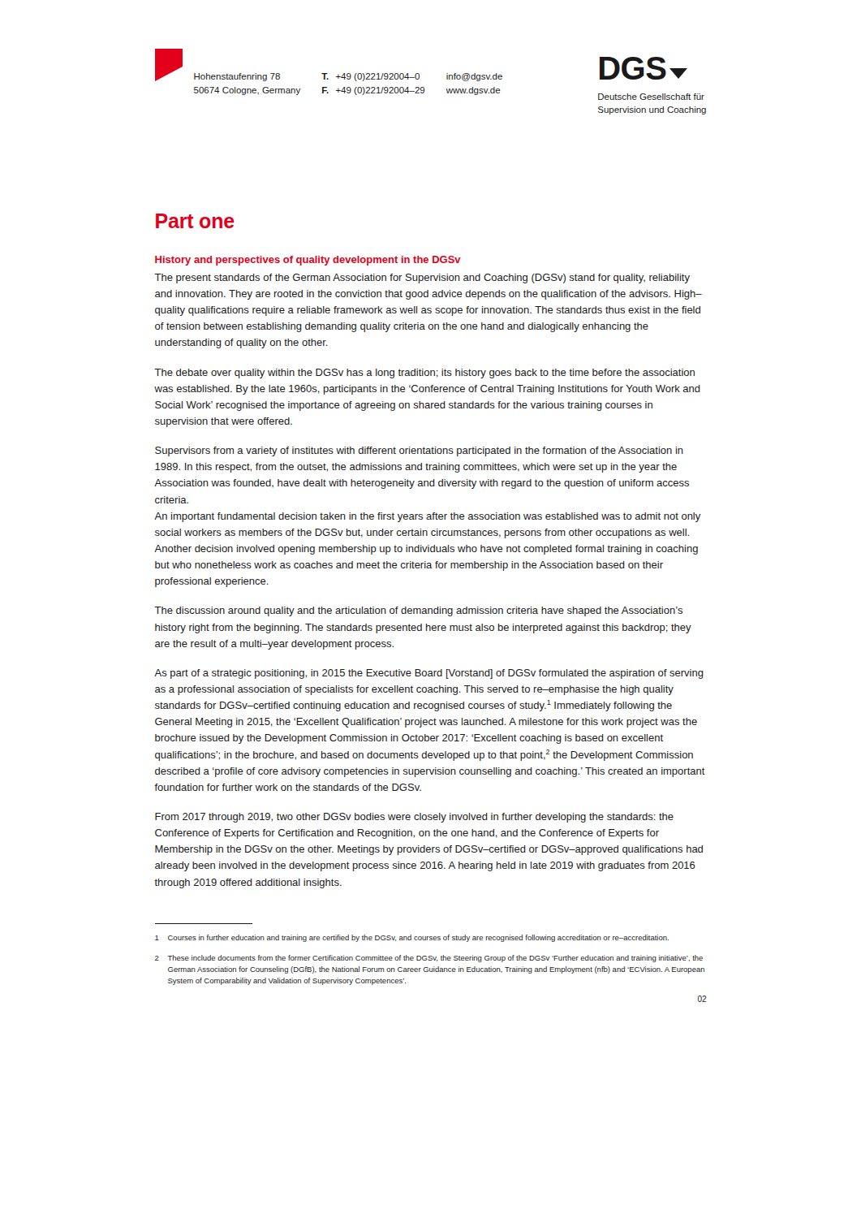Hohenstaufenring 78
50674 Cologne, Germany
T. +49 (0)221/92004–0
F. +49 (0)221/92004–29
info@dgsv.de
www.dgsv.de
DGS
Deutsche Gesellschaft für
Supervision und Coaching
Part one
History and perspectives of quality development in the DGSv
The present standards of the German Association for Supervision and Coaching (DGSv) stand for quality, reliability and innovation. They are rooted in the conviction that good advice depends on the qualification of the advisors. High–quality qualifications require a reliable framework as well as scope for innovation. The standards thus exist in the field of tension between establishing demanding quality criteria on the one hand and dialogically enhancing the understanding of quality on the other.
The debate over quality within the DGSv has a long tradition; its history goes back to the time before the association was established. By the late 1960s, participants in the ‘Conference of Central Training Institutions for Youth Work and Social Work’ recognised the importance of agreeing on shared standards for the various training courses in supervision that were offered.
Supervisors from a variety of institutes with different orientations participated in the formation of the Association in 1989. In this respect, from the outset, the admissions and training committees, which were set up in the year the Association was founded, have dealt with heterogeneity and diversity with regard to the question of uniform access criteria.
An important fundamental decision taken in the first years after the association was established was to admit not only social workers as members of the DGSv but, under certain circumstances, persons from other occupations as well. Another decision involved opening membership up to individuals who have not completed formal training in coaching but who nonetheless work as coaches and meet the criteria for membership in the Association based on their professional experience.
The discussion around quality and the articulation of demanding admission criteria have shaped the Association’s history right from the beginning. The standards presented here must also be interpreted against this backdrop; they are the result of a multi–year development process.
As part of a strategic positioning, in 2015 the Executive Board [Vorstand] of DGSv formulated the aspiration of serving as a professional association of specialists for excellent coaching. This served to re–emphasise the high quality standards for DGSv–certified continuing education and recognised courses of study.1 Immediately following the General Meeting in 2015, the ‘Excellent Qualification’ project was launched. A milestone for this work project was the brochure issued by the Development Commission in October 2017: ‘Excellent coaching is based on excellent qualifications’; in the brochure, and based on documents developed up to that point,2 the Development Commission described a ‘profile of core advisory competencies in supervision counselling and coaching.’ This created an important foundation for further work on the standards of the DGSv.
From 2017 through 2019, two other DGSv bodies were closely involved in further developing the standards: the Conference of Experts for Certification and Recognition, on the one hand, and the Conference of Experts for Membership in the DGSv on the other. Meetings by providers of DGSv–certified or DGSv–approved qualifications had already been involved in the development process since 2016. A hearing held in late 2019 with graduates from 2016 through 2019 offered additional insights.
1
Courses in further education and training are certified by the DGSv, and courses of study are recognised following accreditation or re–accreditation.
2
These include documents from the former Certification Committee of the DGSv, the Steering Group of the DGSv ‘Further education and training initiative’, the German Association for Counseling (DGfB), the National Forum on Career Guidance in Education, Training and Employment (nfb) and ‘ECVision. A European System of Comparability and Validation of Supervisory Competences’.
02